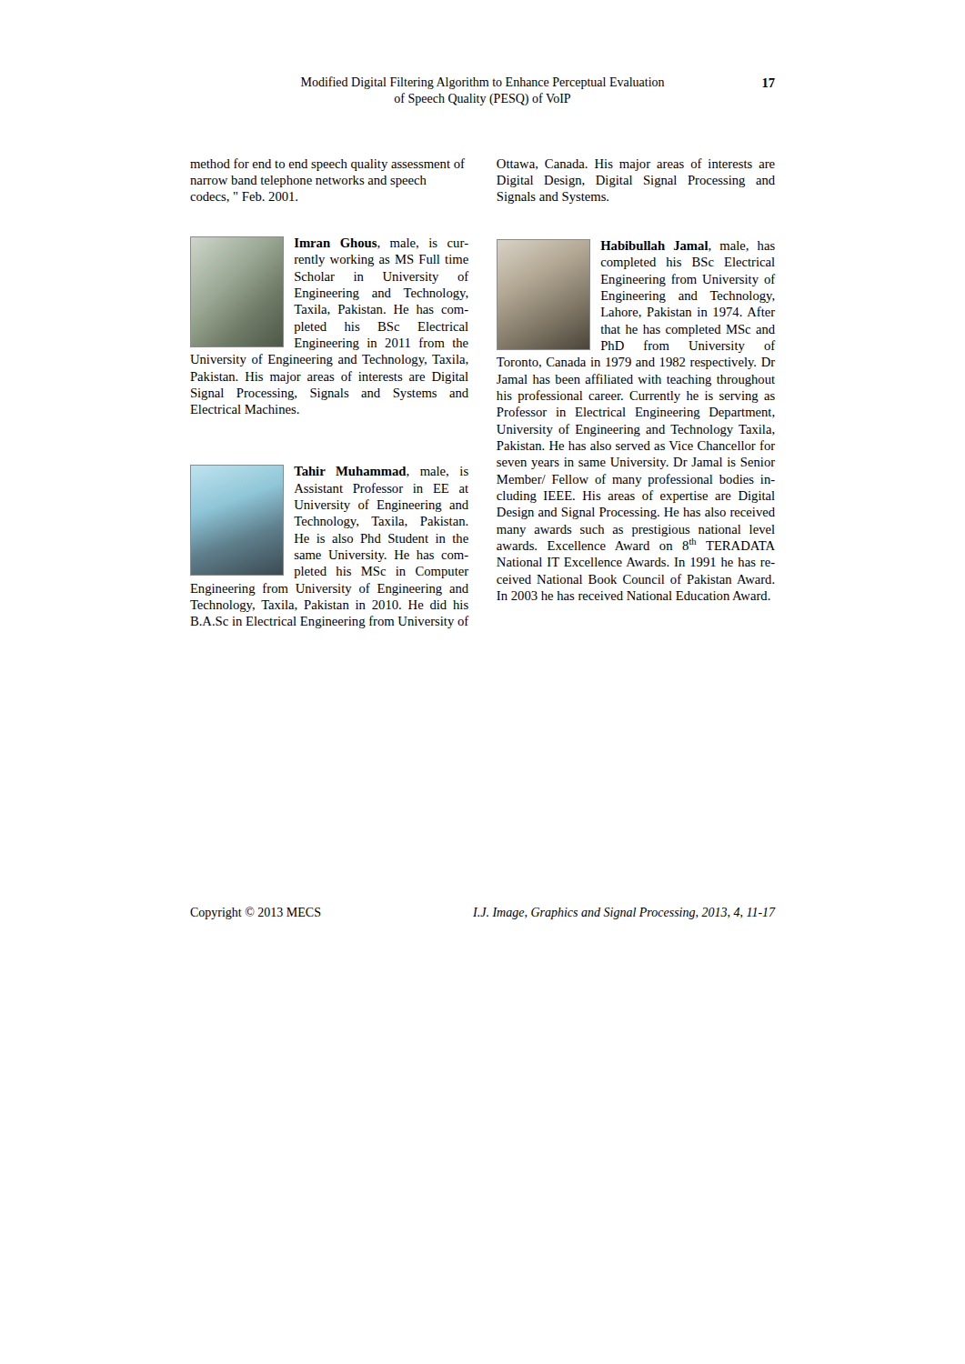17 Modified Digital Filtering Algorithm to Enhance Perceptual Evaluation of Speech Quality (PESQ) of VoIP
method for end to end speech quality assessment of narrow band telephone networks and speech codecs, " Feb. 2001.
Imran Ghous, male, is currently working as MS Full time Scholar in University of Engineering and Technology, Taxila, Pakistan. He has completed his BSc Electrical Engineering in 2011 from the University of Engineering and Technology, Taxila, Pakistan. His major areas of interests are Digital Signal Processing, Signals and Systems and Electrical Machines.
Tahir Muhammad, male, is Assistant Professor in EE at University of Engineering and Technology, Taxila, Pakistan. He is also Phd Student in the same University. He has completed his MSc in Computer Engineering from University of Engineering and Technology, Taxila, Pakistan in 2010. He did his B.A.Sc in Electrical Engineering from University of Ottawa, Canada. His major areas of interests are Digital Design, Digital Signal Processing and Signals and Systems.
Habibullah Jamal, male, has completed his BSc Electrical Engineering from University of Engineering and Technology, Lahore, Pakistan in 1974. After that he has completed MSc and PhD from University of Toronto, Canada in 1979 and 1982 respectively. Dr Jamal has been affiliated with teaching throughout his professional career. Currently he is serving as Professor in Electrical Engineering Department, University of Engineering and Technology Taxila, Pakistan. He has also served as Vice Chancellor for seven years in same University. Dr Jamal is Senior Member/ Fellow of many professional bodies including IEEE. His areas of expertise are Digital Design and Signal Processing. He has also received many awards such as prestigious national level awards. Excellence Award on 8th TERADATA National IT Excellence Awards. In 1991 he has received National Book Council of Pakistan Award. In 2003 he has received National Education Award.
Copyright © 2013 MECS
I.J. Image, Graphics and Signal Processing, 2013, 4, 11-17